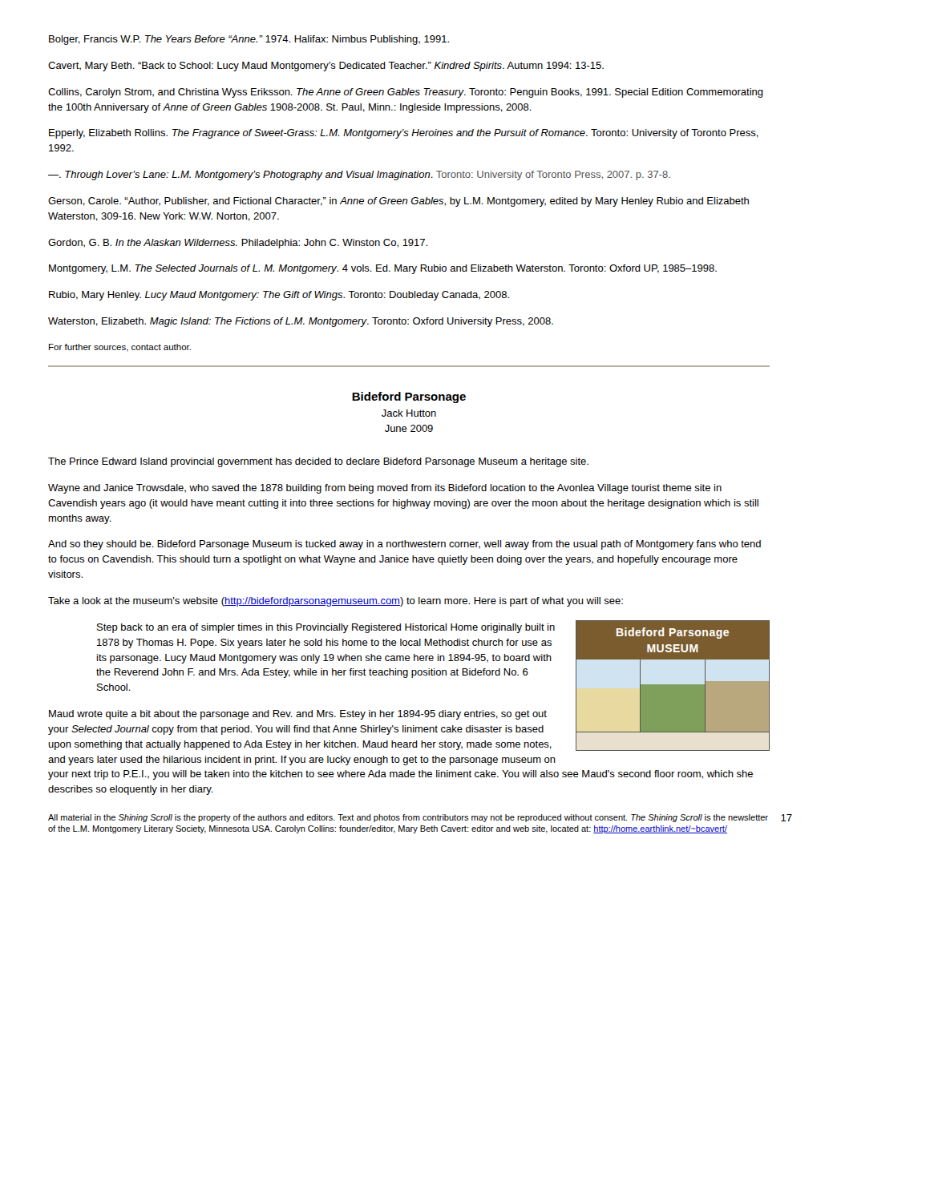Bolger, Francis W.P. The Years Before “Anne.” 1974. Halifax: Nimbus Publishing, 1991.
Cavert, Mary Beth. “Back to School: Lucy Maud Montgomery’s Dedicated Teacher.” Kindred Spirits. Autumn 1994: 13-15.
Collins, Carolyn Strom, and Christina Wyss Eriksson. The Anne of Green Gables Treasury. Toronto: Penguin Books, 1991. Special Edition Commemorating the 100th Anniversary of Anne of Green Gables 1908-2008. St. Paul, Minn.: Ingleside Impressions, 2008.
Epperly, Elizabeth Rollins. The Fragrance of Sweet-Grass: L.M. Montgomery’s Heroines and the Pursuit of Romance. Toronto: University of Toronto Press, 1992.
—. Through Lover’s Lane: L.M. Montgomery’s Photography and Visual Imagination. Toronto: University of Toronto Press, 2007. p. 37-8.
Gerson, Carole. “Author, Publisher, and Fictional Character,” in Anne of Green Gables, by L.M. Montgomery, edited by Mary Henley Rubio and Elizabeth Waterston, 309-16. New York: W.W. Norton, 2007.
Gordon, G. B. In the Alaskan Wilderness. Philadelphia: John C. Winston Co, 1917.
Montgomery, L.M. The Selected Journals of L. M. Montgomery. 4 vols. Ed. Mary Rubio and Elizabeth Waterston. Toronto: Oxford UP, 1985–1998.
Rubio, Mary Henley. Lucy Maud Montgomery: The Gift of Wings. Toronto: Doubleday Canada, 2008.
Waterston, Elizabeth. Magic Island: The Fictions of L.M. Montgomery. Toronto: Oxford University Press, 2008.
For further sources, contact author.
Bideford Parsonage
Jack Hutton
June 2009
The Prince Edward Island provincial government has decided to declare Bideford Parsonage Museum a heritage site.
Wayne and Janice Trowsdale, who saved the 1878 building from being moved from its Bideford location to the Avonlea Village tourist theme site in Cavendish years ago (it would have meant cutting it into three sections for highway moving) are over the moon about the heritage designation which is still months away.
And so they should be. Bideford Parsonage Museum is tucked away in a northwestern corner, well away from the usual path of Montgomery fans who tend to focus on Cavendish. This should turn a spotlight on what Wayne and Janice have quietly been doing over the years, and hopefully encourage more visitors.
Take a look at the museum's website (http://bidefordparsonagemuseum.com) to learn more. Here is part of what you will see:
Bideford Parsonage
MUSEUM
Step back to an era of simpler times in this Provincially Registered Historical Home originally built in 1878 by Thomas H. Pope. Six years later he sold his home to the local Methodist church for use as its parsonage. Lucy Maud Montgomery was only 19 when she came here in 1894-95, to board with the Reverend John F. and Mrs. Ada Estey, while in her first teaching position at Bideford No. 6 School.
Maud wrote quite a bit about the parsonage and Rev. and Mrs. Estey in her 1894-95 diary entries, so get out your Selected Journal copy from that period. You will find that Anne Shirley's liniment cake disaster is based upon something that actually happened to Ada Estey in her kitchen. Maud heard her story, made some notes, and years later used the hilarious incident in print. If you are lucky enough to get to the parsonage museum on your next trip to P.E.I., you will be taken into the kitchen to see where Ada made the liniment cake. You will also see Maud's second floor room, which she describes so eloquently in her diary.
17 All material in the Shining Scroll is the property of the authors and editors. Text and photos from contributors may not be reproduced without consent. The Shining Scroll is the newsletter of the L.M. Montgomery Literary Society, Minnesota USA. Carolyn Collins: founder/editor, Mary Beth Cavert: editor and web site, located at: http://home.earthlink.net/~bcavert/